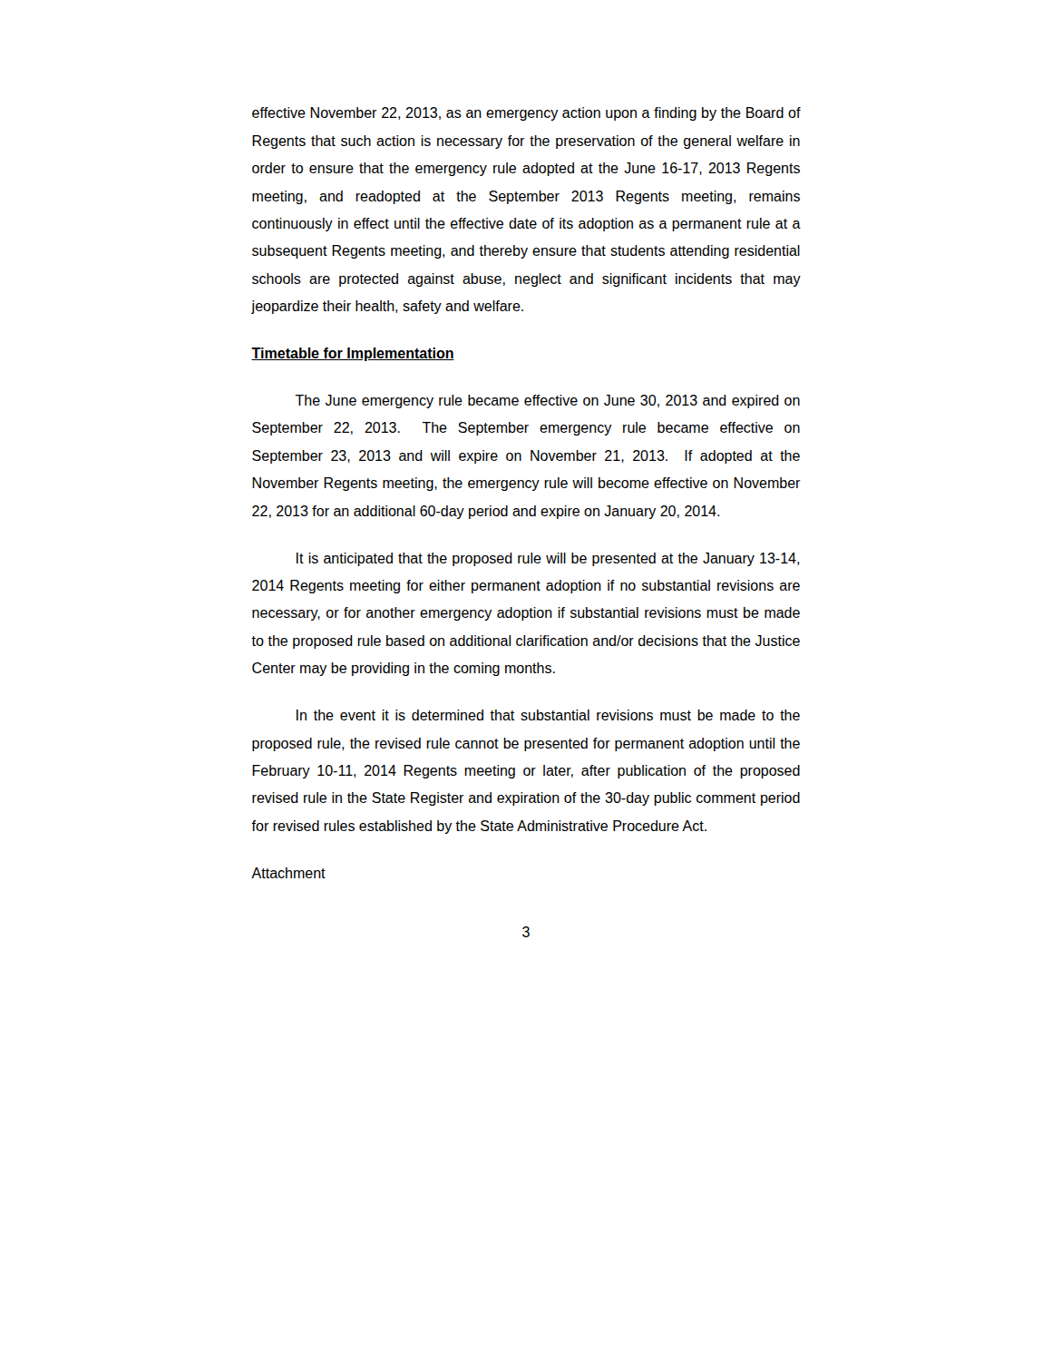effective November 22, 2013, as an emergency action upon a finding by the Board of Regents that such action is necessary for the preservation of the general welfare in order to ensure that the emergency rule adopted at the June 16-17, 2013 Regents meeting, and readopted at the September 2013 Regents meeting, remains continuously in effect until the effective date of its adoption as a permanent rule at a subsequent Regents meeting, and thereby ensure that students attending residential schools are protected against abuse, neglect and significant incidents that may jeopardize their health, safety and welfare.
Timetable for Implementation
The June emergency rule became effective on June 30, 2013 and expired on September 22, 2013. The September emergency rule became effective on September 23, 2013 and will expire on November 21, 2013. If adopted at the November Regents meeting, the emergency rule will become effective on November 22, 2013 for an additional 60-day period and expire on January 20, 2014.
It is anticipated that the proposed rule will be presented at the January 13-14, 2014 Regents meeting for either permanent adoption if no substantial revisions are necessary, or for another emergency adoption if substantial revisions must be made to the proposed rule based on additional clarification and/or decisions that the Justice Center may be providing in the coming months.
In the event it is determined that substantial revisions must be made to the proposed rule, the revised rule cannot be presented for permanent adoption until the February 10-11, 2014 Regents meeting or later, after publication of the proposed revised rule in the State Register and expiration of the 30-day public comment period for revised rules established by the State Administrative Procedure Act.
Attachment
3